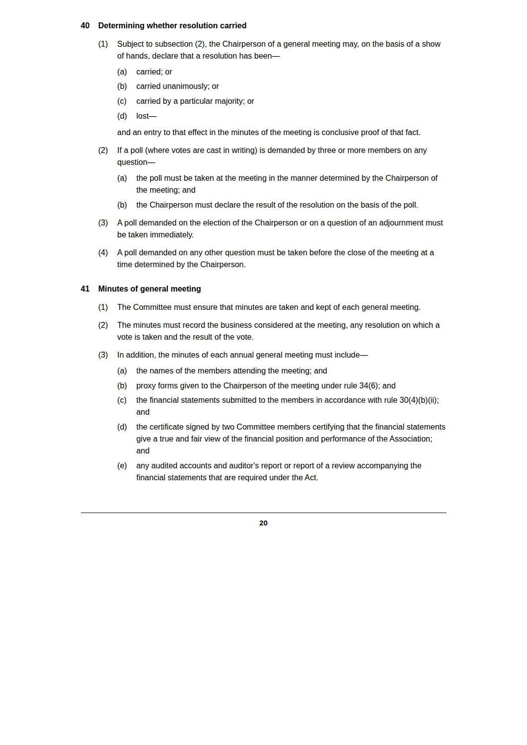40 Determining whether resolution carried
(1) Subject to subsection (2), the Chairperson of a general meeting may, on the basis of a show of hands, declare that a resolution has been—
(a) carried; or
(b) carried unanimously; or
(c) carried by a particular majority; or
(d) lost—
and an entry to that effect in the minutes of the meeting is conclusive proof of that fact.
(2) If a poll (where votes are cast in writing) is demanded by three or more members on any question—
(a) the poll must be taken at the meeting in the manner determined by the Chairperson of the meeting; and
(b) the Chairperson must declare the result of the resolution on the basis of the poll.
(3) A poll demanded on the election of the Chairperson or on a question of an adjournment must be taken immediately.
(4) A poll demanded on any other question must be taken before the close of the meeting at a time determined by the Chairperson.
41 Minutes of general meeting
(1) The Committee must ensure that minutes are taken and kept of each general meeting.
(2) The minutes must record the business considered at the meeting, any resolution on which a vote is taken and the result of the vote.
(3) In addition, the minutes of each annual general meeting must include—
(a) the names of the members attending the meeting; and
(b) proxy forms given to the Chairperson of the meeting under rule 34(6); and
(c) the financial statements submitted to the members in accordance with rule 30(4)(b)(ii); and
(d) the certificate signed by two Committee members certifying that the financial statements give a true and fair view of the financial position and performance of the Association; and
(e) any audited accounts and auditor's report or report of a review accompanying the financial statements that are required under the Act.
20